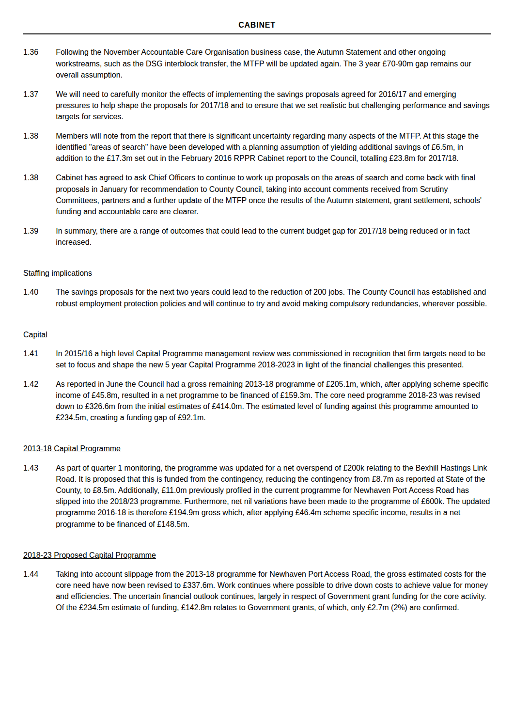CABINET
1.36
Following the November Accountable Care Organisation business case, the Autumn Statement and other ongoing workstreams, such as the DSG interblock transfer, the MTFP will be updated again. The 3 year £70-90m gap remains our overall assumption.
1.37
We will need to carefully monitor the effects of implementing the savings proposals agreed for 2016/17 and emerging pressures to help shape the proposals for 2017/18 and to ensure that we set realistic but challenging performance and savings targets for services.
1.38
Members will note from the report that there is significant uncertainty regarding many aspects of the MTFP. At this stage the identified "areas of search" have been developed with a planning assumption of yielding additional savings of £6.5m, in addition to the £17.3m set out in the February 2016 RPPR Cabinet report to the Council, totalling £23.8m for 2017/18.
1.38
Cabinet has agreed to ask Chief Officers to continue to work up proposals on the areas of search and come back with final proposals in January for recommendation to County Council, taking into account comments received from Scrutiny Committees, partners and a further update of the MTFP once the results of the Autumn statement, grant settlement, schools' funding and accountable care are clearer.
1.39
In summary, there are a range of outcomes that could lead to the current budget gap for 2017/18 being reduced or in fact increased.
Staffing implications
1.40
The savings proposals for the next two years could lead to the reduction of 200 jobs. The County Council has established and robust employment protection policies and will continue to try and avoid making compulsory redundancies, wherever possible.
Capital
1.41
In 2015/16 a high level Capital Programme management review was commissioned in recognition that firm targets need to be set to focus and shape the new 5 year Capital Programme 2018-2023 in light of the financial challenges this presented.
1.42
As reported in June the Council had a gross remaining 2013-18 programme of £205.1m, which, after applying scheme specific income of £45.8m, resulted in a net programme to be financed of £159.3m. The core need programme 2018-23 was revised down to £326.6m from the initial estimates of £414.0m. The estimated level of funding against this programme amounted to £234.5m, creating a funding gap of £92.1m.
2013-18 Capital Programme
1.43
As part of quarter 1 monitoring, the programme was updated for a net overspend of £200k relating to the Bexhill Hastings Link Road. It is proposed that this is funded from the contingency, reducing the contingency from £8.7m as reported at State of the County, to £8.5m. Additionally, £11.0m previously profiled in the current programme for Newhaven Port Access Road has slipped into the 2018/23 programme. Furthermore, net nil variations have been made to the programme of £600k. The updated programme 2016-18 is therefore £194.9m gross which, after applying £46.4m scheme specific income, results in a net programme to be financed of £148.5m.
2018-23 Proposed Capital Programme
1.44
Taking into account slippage from the 2013-18 programme for Newhaven Port Access Road, the gross estimated costs for the core need have now been revised to £337.6m. Work continues where possible to drive down costs to achieve value for money and efficiencies. The uncertain financial outlook continues, largely in respect of Government grant funding for the core activity. Of the £234.5m estimate of funding, £142.8m relates to Government grants, of which, only £2.7m (2%) are confirmed.